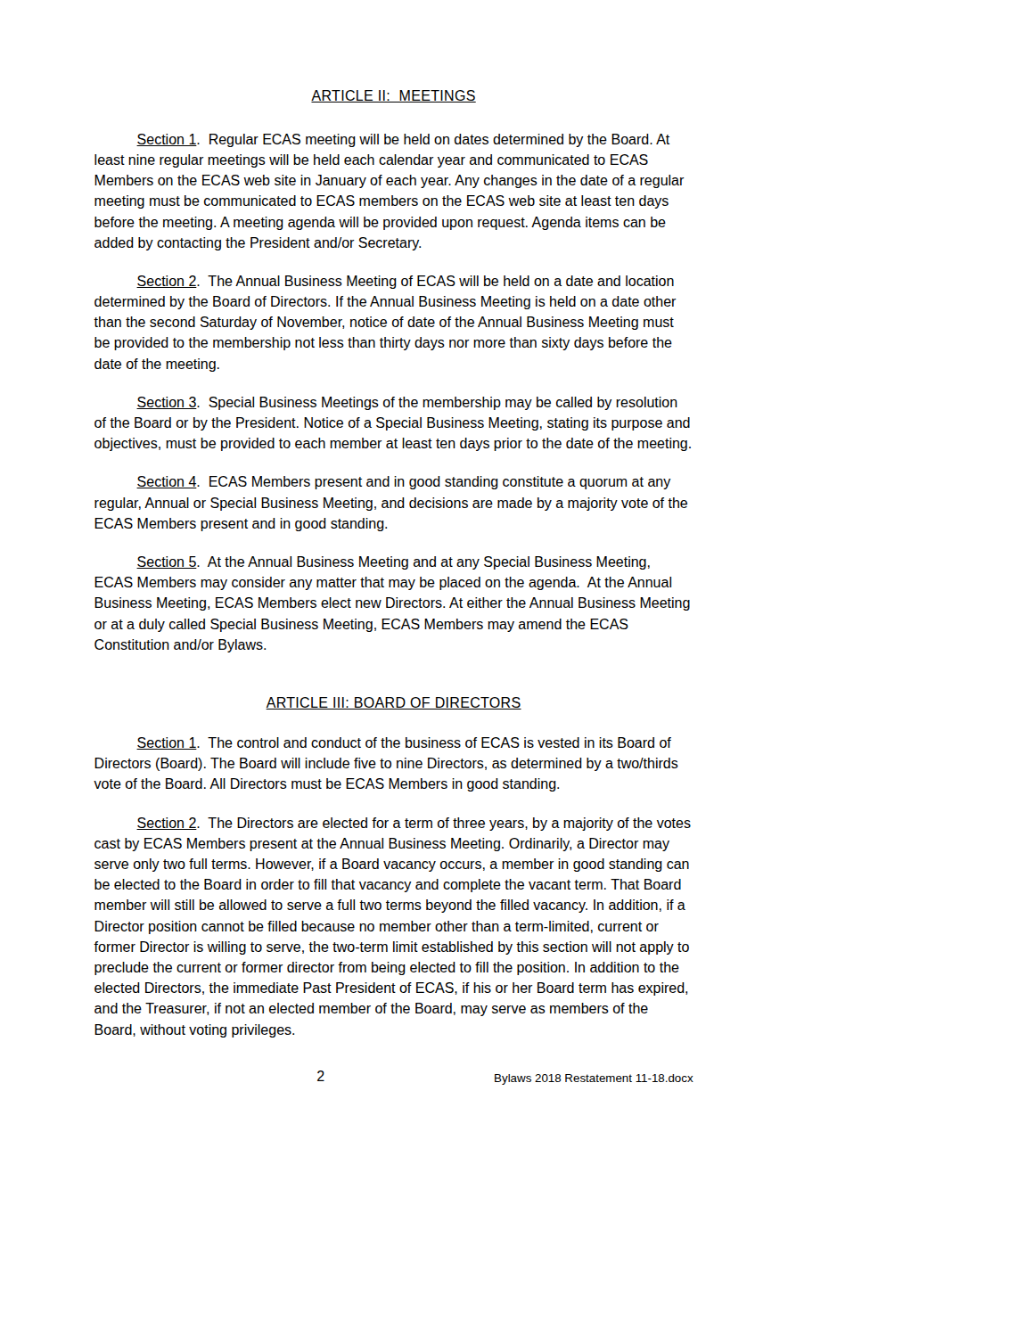ARTICLE II: MEETINGS
Section 1. Regular ECAS meeting will be held on dates determined by the Board. At least nine regular meetings will be held each calendar year and communicated to ECAS Members on the ECAS web site in January of each year. Any changes in the date of a regular meeting must be communicated to ECAS members on the ECAS web site at least ten days before the meeting. A meeting agenda will be provided upon request. Agenda items can be added by contacting the President and/or Secretary.
Section 2. The Annual Business Meeting of ECAS will be held on a date and location determined by the Board of Directors. If the Annual Business Meeting is held on a date other than the second Saturday of November, notice of date of the Annual Business Meeting must be provided to the membership not less than thirty days nor more than sixty days before the date of the meeting.
Section 3. Special Business Meetings of the membership may be called by resolution of the Board or by the President. Notice of a Special Business Meeting, stating its purpose and objectives, must be provided to each member at least ten days prior to the date of the meeting.
Section 4. ECAS Members present and in good standing constitute a quorum at any regular, Annual or Special Business Meeting, and decisions are made by a majority vote of the ECAS Members present and in good standing.
Section 5. At the Annual Business Meeting and at any Special Business Meeting, ECAS Members may consider any matter that may be placed on the agenda. At the Annual Business Meeting, ECAS Members elect new Directors. At either the Annual Business Meeting or at a duly called Special Business Meeting, ECAS Members may amend the ECAS Constitution and/or Bylaws.
ARTICLE III: BOARD OF DIRECTORS
Section 1. The control and conduct of the business of ECAS is vested in its Board of Directors (Board). The Board will include five to nine Directors, as determined by a two/thirds vote of the Board. All Directors must be ECAS Members in good standing.
Section 2. The Directors are elected for a term of three years, by a majority of the votes cast by ECAS Members present at the Annual Business Meeting. Ordinarily, a Director may serve only two full terms. However, if a Board vacancy occurs, a member in good standing can be elected to the Board in order to fill that vacancy and complete the vacant term. That Board member will still be allowed to serve a full two terms beyond the filled vacancy. In addition, if a Director position cannot be filled because no member other than a term-limited, current or former Director is willing to serve, the two-term limit established by this section will not apply to preclude the current or former director from being elected to fill the position. In addition to the elected Directors, the immediate Past President of ECAS, if his or her Board term has expired, and the Treasurer, if not an elected member of the Board, may serve as members of the Board, without voting privileges.
2 Bylaws 2018 Restatement 11-18.docx